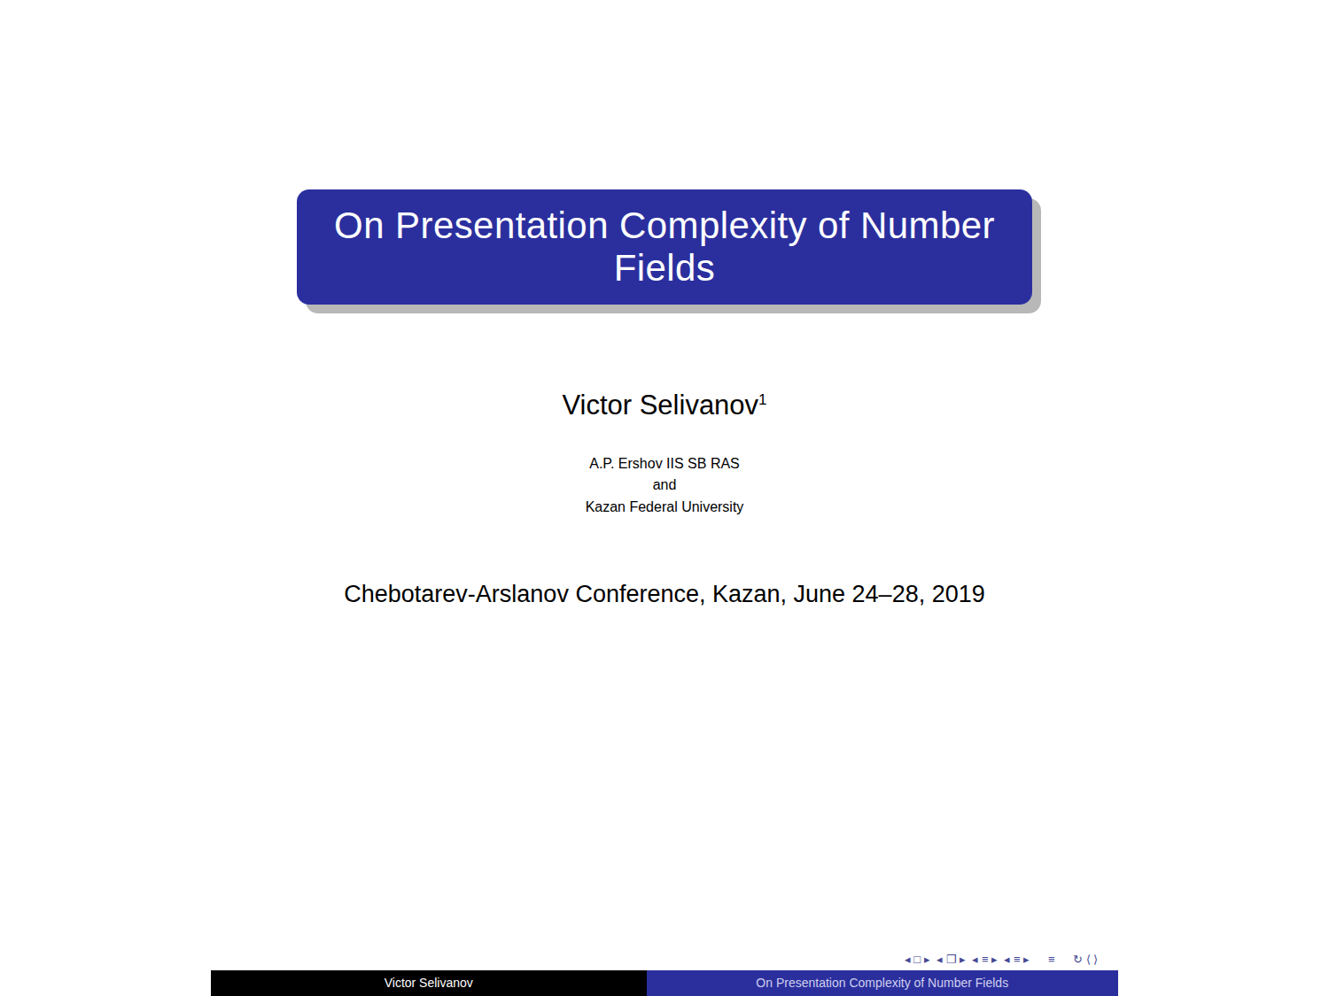On Presentation Complexity of Number Fields
Victor Selivanov1
A.P. Ershov IIS SB RAS
and
Kazan Federal University
Chebotarev-Arslanov Conference, Kazan, June 24–28, 2019
◂ □ ▸ ◂ ❐ ▸ ◂ ≡ ▸ ◂ ≡ ▸ ≡ ↻ ⟨ ⟩
Victor Selivanov
On Presentation Complexity of Number Fields